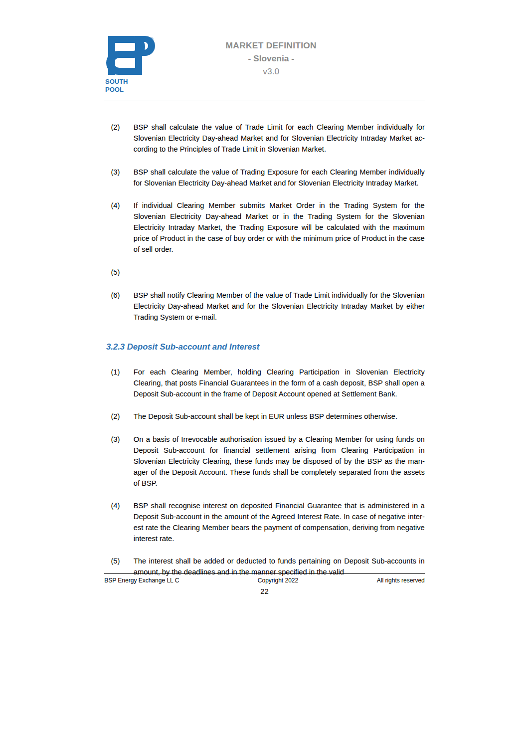® SOUTH POOL
MARKET DEFINITION
- Slovenia -
v3.0
(2)
BSP shall calculate the value of Trade Limit for each Clearing Member individually for Slovenian Electricity Day-ahead Market and for Slovenian Electricity Intraday Market according to the Principles of Trade Limit in Slovenian Market.
(3)
BSP shall calculate the value of Trading Exposure for each Clearing Member individually for Slovenian Electricity Day-ahead Market and for Slovenian Electricity Intraday Market.
(4)
If individual Clearing Member submits Market Order in the Trading System for the Slovenian Electricity Day-ahead Market or in the Trading System for the Slovenian Electricity Intraday Market, the Trading Exposure will be calculated with the maximum price of Product in the case of buy order or with the minimum price of Product in the case of sell order.
(5)
(6)
BSP shall notify Clearing Member of the value of Trade Limit individually for the Slovenian Electricity Day-ahead Market and for the Slovenian Electricity Intraday Market by either Trading System or e-mail.
3.2.3 Deposit Sub-account and Interest
(1)
For each Clearing Member, holding Clearing Participation in Slovenian Electricity Clearing, that posts Financial Guarantees in the form of a cash deposit, BSP shall open a Deposit Sub-account in the frame of Deposit Account opened at Settlement Bank.
(2)
The Deposit Sub-account shall be kept in EUR unless BSP determines otherwise.
(3)
On a basis of Irrevocable authorisation issued by a Clearing Member for using funds on Deposit Sub-account for financial settlement arising from Clearing Participation in Slovenian Electricity Clearing, these funds may be disposed of by the BSP as the manager of the Deposit Account. These funds shall be completely separated from the assets of BSP.
(4)
BSP shall recognise interest on deposited Financial Guarantee that is administered in a Deposit Sub-account in the amount of the Agreed Interest Rate. In case of negative interest rate the Clearing Member bears the payment of compensation, deriving from negative interest rate.
(5)
The interest shall be added or deducted to funds pertaining on Deposit Sub-accounts in amount, by the deadlines and in the manner specified in the valid
BSP Energy Exchange LL C Copyright 2022 All rights reserved
22